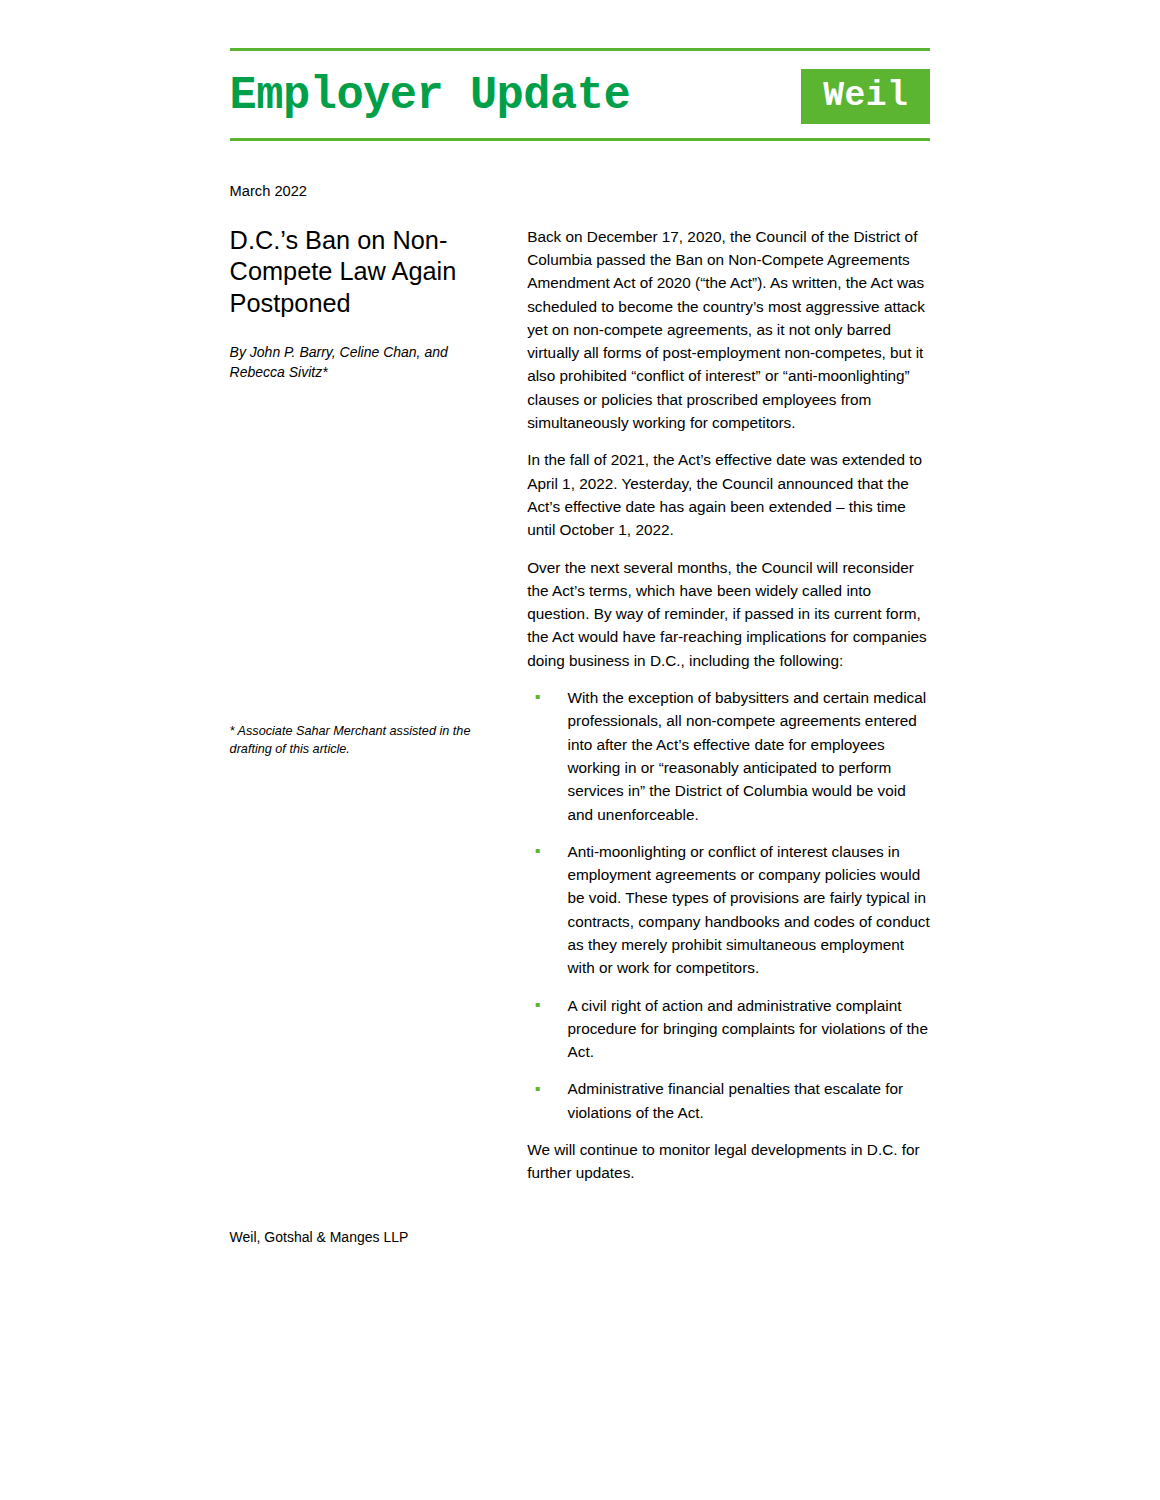Employer Update
Weil
March 2022
D.C.’s Ban on Non-Compete Law Again Postponed
By John P. Barry, Celine Chan, and Rebecca Sivitz*
* Associate Sahar Merchant assisted in the drafting of this article.
Back on December 17, 2020, the Council of the District of Columbia passed the Ban on Non-Compete Agreements Amendment Act of 2020 (“the Act”). As written, the Act was scheduled to become the country’s most aggressive attack yet on non-compete agreements, as it not only barred virtually all forms of post-employment non-competes, but it also prohibited “conflict of interest” or “anti-moonlighting” clauses or policies that proscribed employees from simultaneously working for competitors.
In the fall of 2021, the Act’s effective date was extended to April 1, 2022. Yesterday, the Council announced that the Act’s effective date has again been extended – this time until October 1, 2022.
Over the next several months, the Council will reconsider the Act’s terms, which have been widely called into question. By way of reminder, if passed in its current form, the Act would have far-reaching implications for companies doing business in D.C., including the following:
With the exception of babysitters and certain medical professionals, all non-compete agreements entered into after the Act’s effective date for employees working in or “reasonably anticipated to perform services in” the District of Columbia would be void and unenforceable.
Anti-moonlighting or conflict of interest clauses in employment agreements or company policies would be void. These types of provisions are fairly typical in contracts, company handbooks and codes of conduct as they merely prohibit simultaneous employment with or work for competitors.
A civil right of action and administrative complaint procedure for bringing complaints for violations of the Act.
Administrative financial penalties that escalate for violations of the Act.
We will continue to monitor legal developments in D.C. for further updates.
Weil, Gotshal & Manges LLP